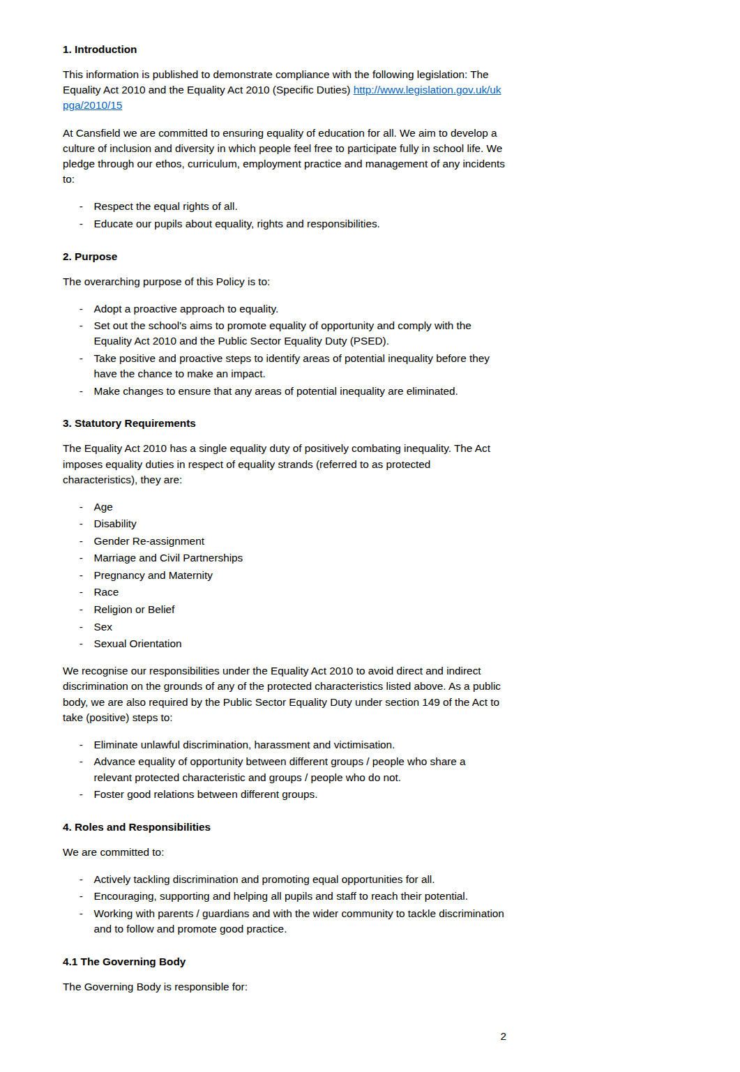1. Introduction
This information is published to demonstrate compliance with the following legislation: The Equality Act 2010 and the Equality Act 2010 (Specific Duties) http://www.legislation.gov.uk/ukpga/2010/15
At Cansfield we are committed to ensuring equality of education for all. We aim to develop a culture of inclusion and diversity in which people feel free to participate fully in school life. We pledge through our ethos, curriculum, employment practice and management of any incidents to:
Respect the equal rights of all.
Educate our pupils about equality, rights and responsibilities.
2. Purpose
The overarching purpose of this Policy is to:
Adopt a proactive approach to equality.
Set out the school's aims to promote equality of opportunity and comply with the Equality Act 2010 and the Public Sector Equality Duty (PSED).
Take positive and proactive steps to identify areas of potential inequality before they have the chance to make an impact.
Make changes to ensure that any areas of potential inequality are eliminated.
3. Statutory Requirements
The Equality Act 2010 has a single equality duty of positively combating inequality. The Act imposes equality duties in respect of equality strands (referred to as protected characteristics), they are:
Age
Disability
Gender Re-assignment
Marriage and Civil Partnerships
Pregnancy and Maternity
Race
Religion or Belief
Sex
Sexual Orientation
We recognise our responsibilities under the Equality Act 2010 to avoid direct and indirect discrimination on the grounds of any of the protected characteristics listed above. As a public body, we are also required by the Public Sector Equality Duty under section 149 of the Act to take (positive) steps to:
Eliminate unlawful discrimination, harassment and victimisation.
Advance equality of opportunity between different groups / people who share a relevant protected characteristic and groups / people who do not.
Foster good relations between different groups.
4. Roles and Responsibilities
We are committed to:
Actively tackling discrimination and promoting equal opportunities for all.
Encouraging, supporting and helping all pupils and staff to reach their potential.
Working with parents / guardians and with the wider community to tackle discrimination and to follow and promote good practice.
4.1 The Governing Body
The Governing Body is responsible for:
2